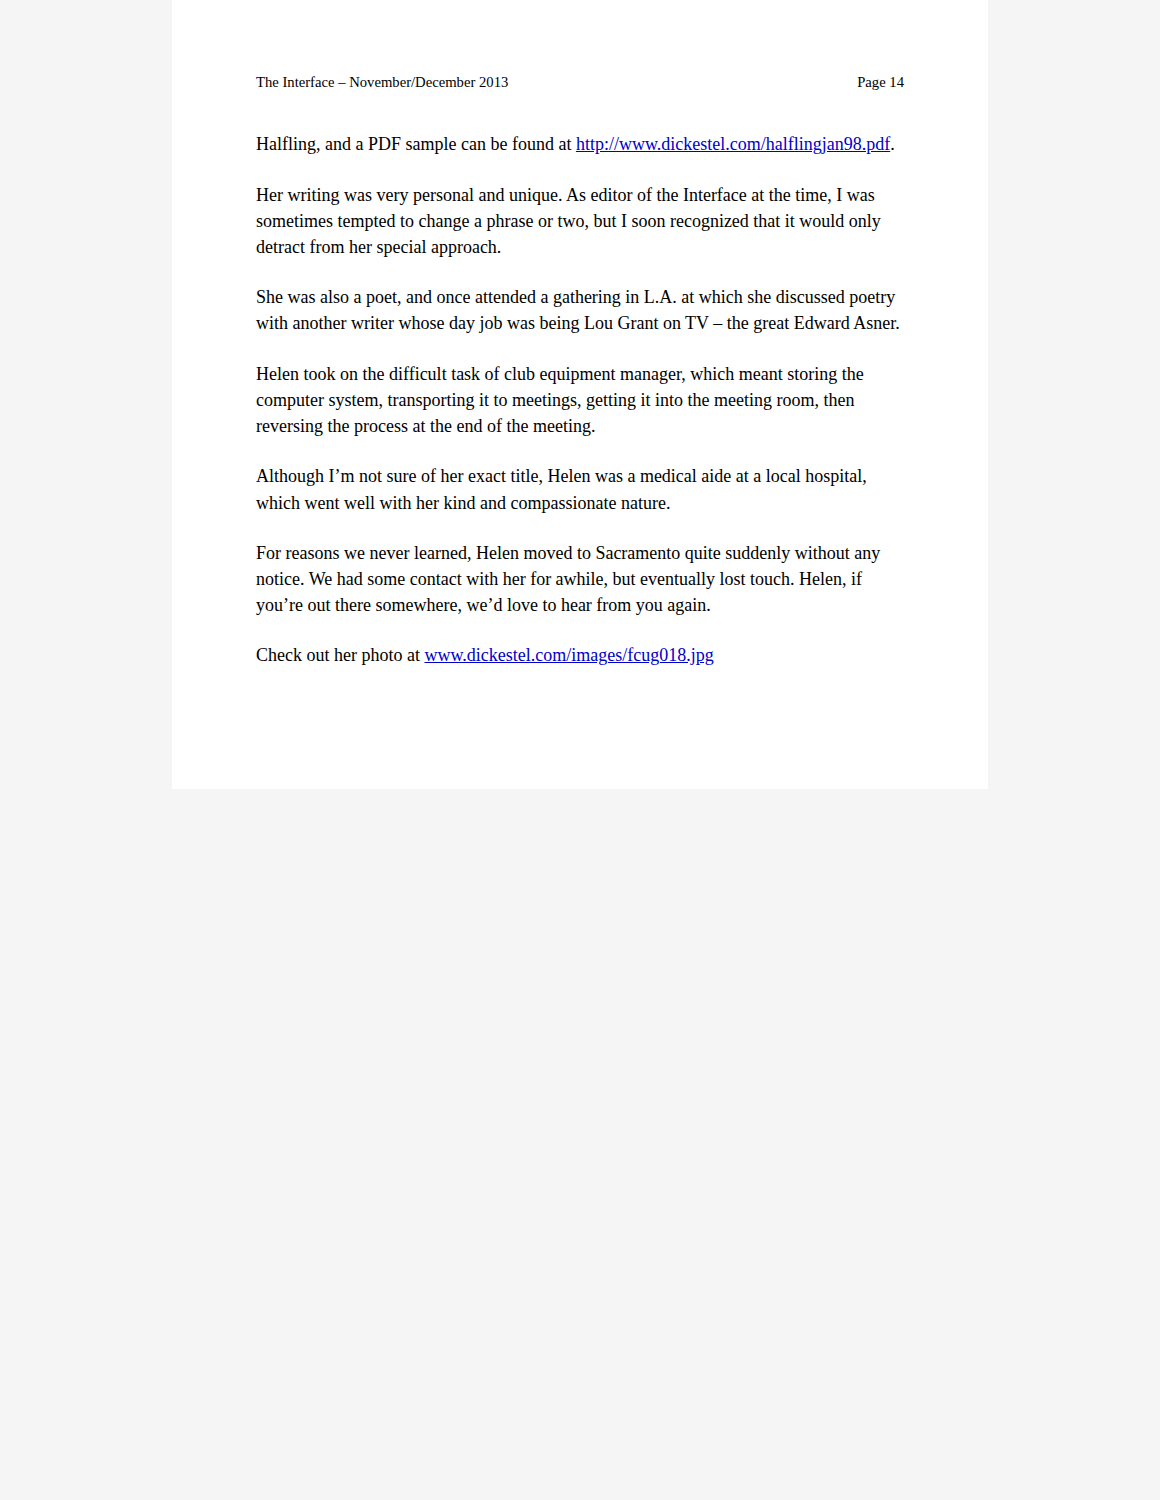The Interface – November/December 2013
Page 14
Halfling, and a PDF sample can be found at http://www.dickestel.com/halflingjan98.pdf.
Her writing was very personal and unique. As editor of the Interface at the time, I was sometimes tempted to change a phrase or two, but I soon recognized that it would only detract from her special approach.
She was also a poet, and once attended a gathering in L.A. at which she discussed poetry with another writer whose day job was being Lou Grant on TV – the great Edward Asner.
Helen took on the difficult task of club equipment manager, which meant storing the computer system, transporting it to meetings, getting it into the meeting room, then reversing the process at the end of the meeting.
Although I’m not sure of her exact title, Helen was a medical aide at a local hospital, which went well with her kind and compassionate nature.
For reasons we never learned, Helen moved to Sacramento quite suddenly without any notice. We had some contact with her for awhile, but eventually lost touch. Helen, if you’re out there somewhere, we’d love to hear from you again.
Check out her photo at www.dickestel.com/images/fcug018.jpg